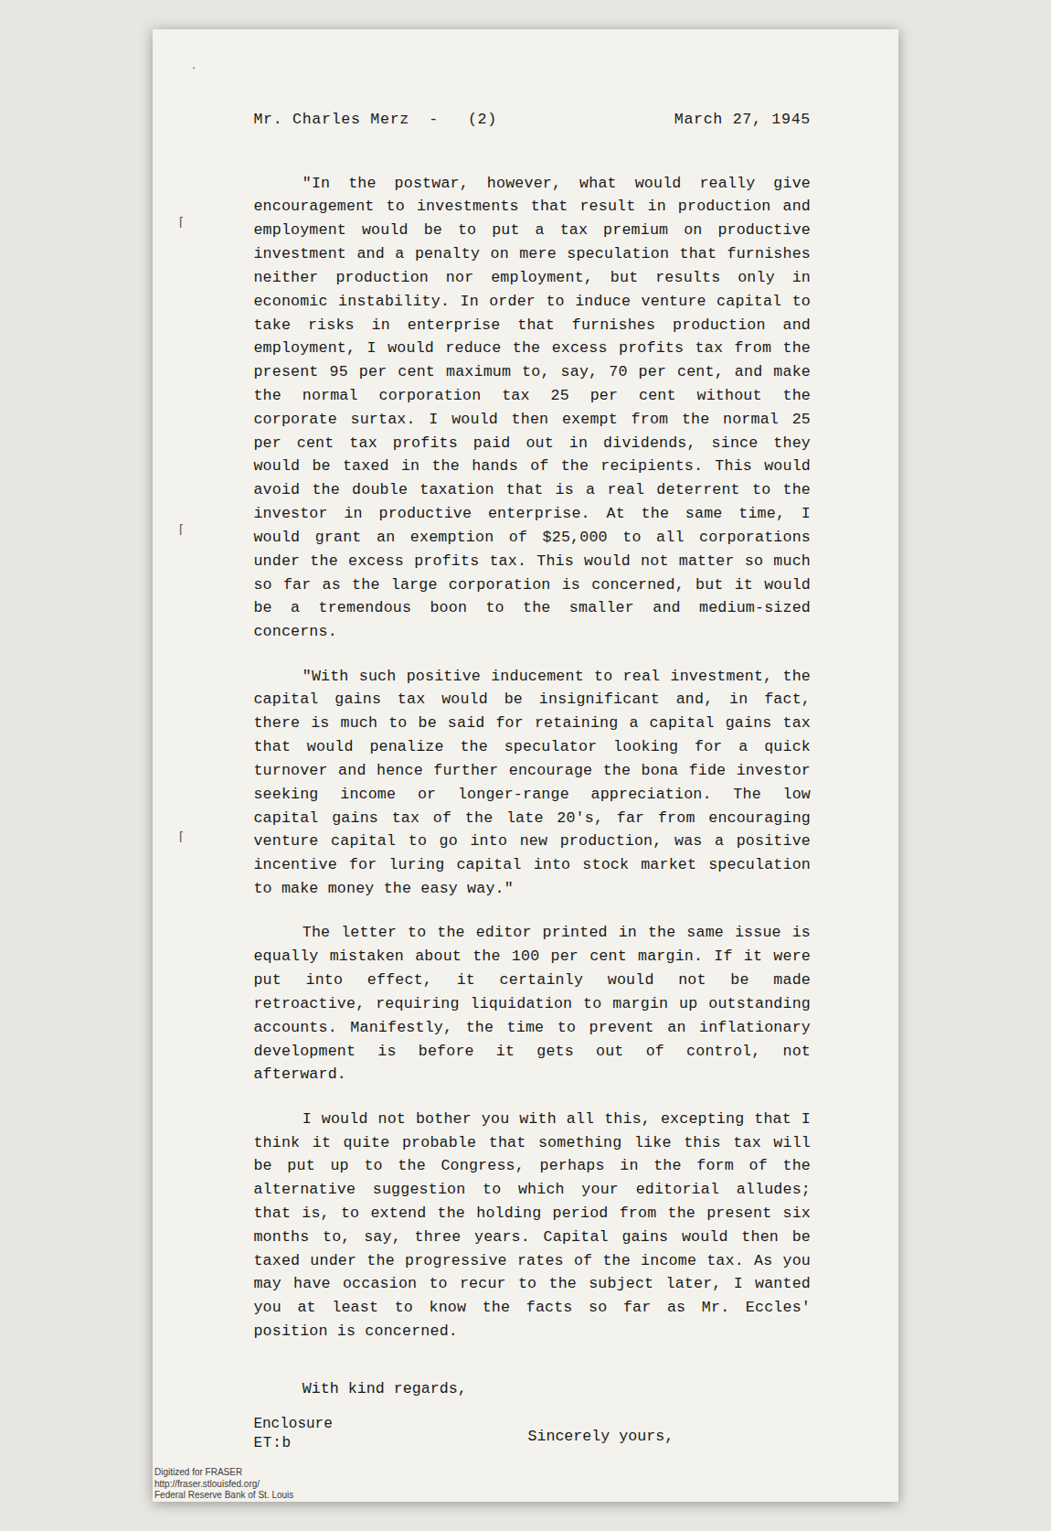‧
⌈
⌈
⌈
Mr. Charles Merz - (2) March 27, 1945
"In the postwar, however, what would really give encouragement to investments that result in production and employment would be to put a tax premium on productive investment and a penalty on mere speculation that furnishes neither production nor employment, but results only in economic instability. In order to induce venture capital to take risks in enterprise that furnishes production and employment, I would reduce the excess profits tax from the present 95 per cent maximum to, say, 70 per cent, and make the normal corporation tax 25 per cent without the corporate surtax. I would then exempt from the normal 25 per cent tax profits paid out in dividends, since they would be taxed in the hands of the recipients. This would avoid the double taxation that is a real deterrent to the investor in productive enterprise. At the same time, I would grant an exemption of $25,000 to all corporations under the excess profits tax. This would not matter so much so far as the large corporation is concerned, but it would be a tremendous boon to the smaller and medium-sized concerns.
"With such positive inducement to real investment, the capital gains tax would be insignificant and, in fact, there is much to be said for retaining a capital gains tax that would penalize the speculator looking for a quick turnover and hence further encourage the bona fide investor seeking income or longer-range appreciation. The low capital gains tax of the late 20's, far from encouraging venture capital to go into new production, was a positive incentive for luring capital into stock market speculation to make money the easy way."
The letter to the editor printed in the same issue is equally mistaken about the 100 per cent margin. If it were put into effect, it certainly would not be made retroactive, requiring liquidation to margin up outstanding accounts. Manifestly, the time to prevent an inflationary development is before it gets out of control, not afterward.
I would not bother you with all this, excepting that I think it quite probable that something like this tax will be put up to the Congress, perhaps in the form of the alternative suggestion to which your editorial alludes; that is, to extend the holding period from the present six months to, say, three years. Capital gains would then be taxed under the progressive rates of the income tax. As you may have occasion to recur to the subject later, I wanted you at least to know the facts so far as Mr. Eccles' position is concerned.
With kind regards,
Sincerely yours,
Enclosure
ET:b
Digitized for FRASER
http://fraser.stlouisfed.org/
Federal Reserve Bank of St. Louis